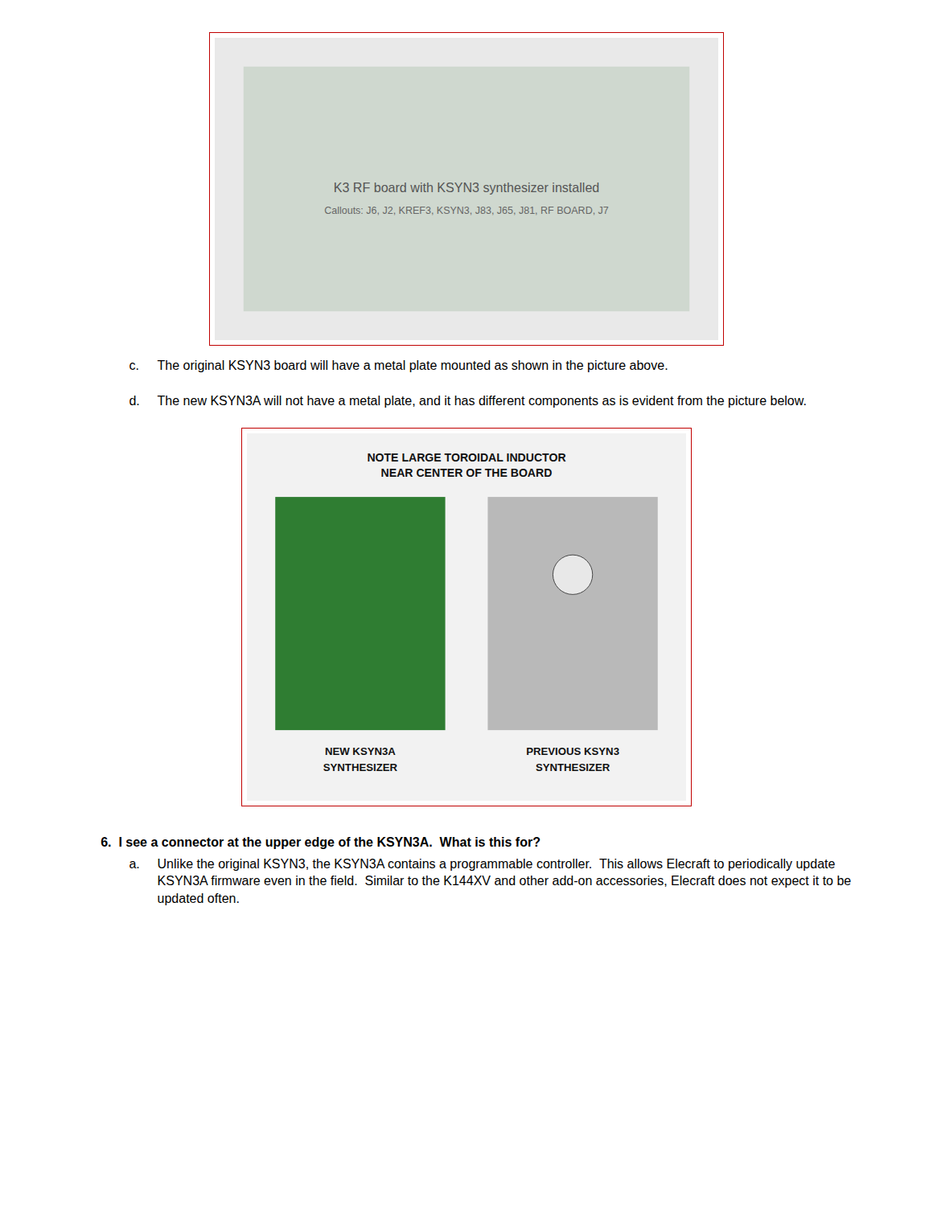c.
The original KSYN3 board will have a metal plate mounted as shown in the picture above.
d.
The new KSYN3A will not have a metal plate, and it has different components as is evident from the picture below.
6. I see a connector at the upper edge of the KSYN3A. What is this for?
a.
Unlike the original KSYN3, the KSYN3A contains a programmable controller. This allows Elecraft to periodically update KSYN3A firmware even in the field. Similar to the K144XV and other add-on accessories, Elecraft does not expect it to be updated often.